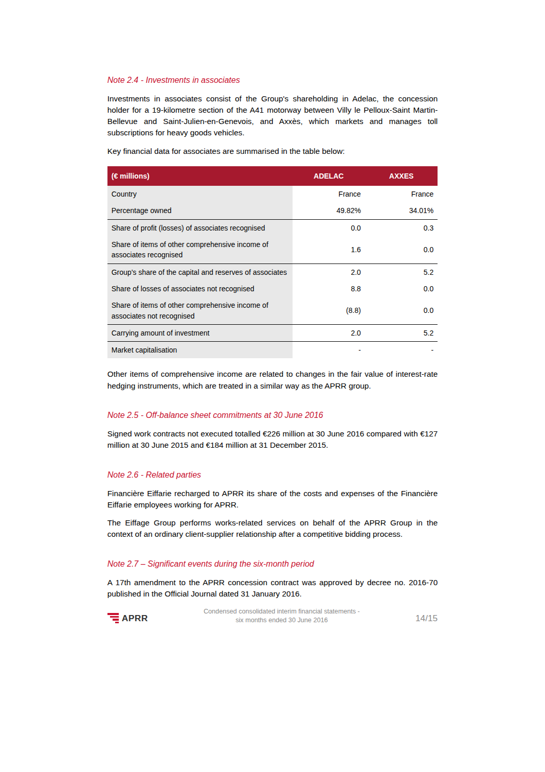Note 2.4 - Investments in associates
Investments in associates consist of the Group's shareholding in Adelac, the concession holder for a 19-kilometre section of the A41 motorway between Villy le Pelloux-Saint Martin-Bellevue and Saint-Julien-en-Genevois, and Axxès, which markets and manages toll subscriptions for heavy goods vehicles.
Key financial data for associates are summarised in the table below:
| (€ millions) | ADELAC | AXXES |
| --- | --- | --- |
| Country | France | France |
| Percentage owned | 49.82% | 34.01% |
| Share of profit (losses) of associates recognised | 0.0 | 0.3 |
| Share of items of other comprehensive income of associates recognised | 1.6 | 0.0 |
| Group's share of the capital and reserves of associates | 2.0 | 5.2 |
| Share of losses of associates not recognised | 8.8 | 0.0 |
| Share of items of other comprehensive income of associates not recognised | (8.8) | 0.0 |
| Carrying amount of investment | 2.0 | 5.2 |
| Market capitalisation | - | - |
Other items of comprehensive income are related to changes in the fair value of interest-rate hedging instruments, which are treated in a similar way as the APRR group.
Note 2.5 - Off-balance sheet commitments at 30 June 2016
Signed work contracts not executed totalled €226 million at 30 June 2016 compared with €127 million at 30 June 2015 and €184 million at 31 December 2015.
Note 2.6 - Related parties
Financière Eiffarie recharged to APRR its share of the costs and expenses of the Financière Eiffarie employees working for APRR.
The Eiffage Group performs works-related services on behalf of the APRR Group in the context of an ordinary client-supplier relationship after a competitive bidding process.
Note 2.7 – Significant events during the six-month period
A 17th amendment to the APRR concession contract was approved by decree no. 2016-70 published in the Official Journal dated 31 January 2016.
APRR
Condensed consolidated interim financial statements -
six months ended 30 June 2016
14/15